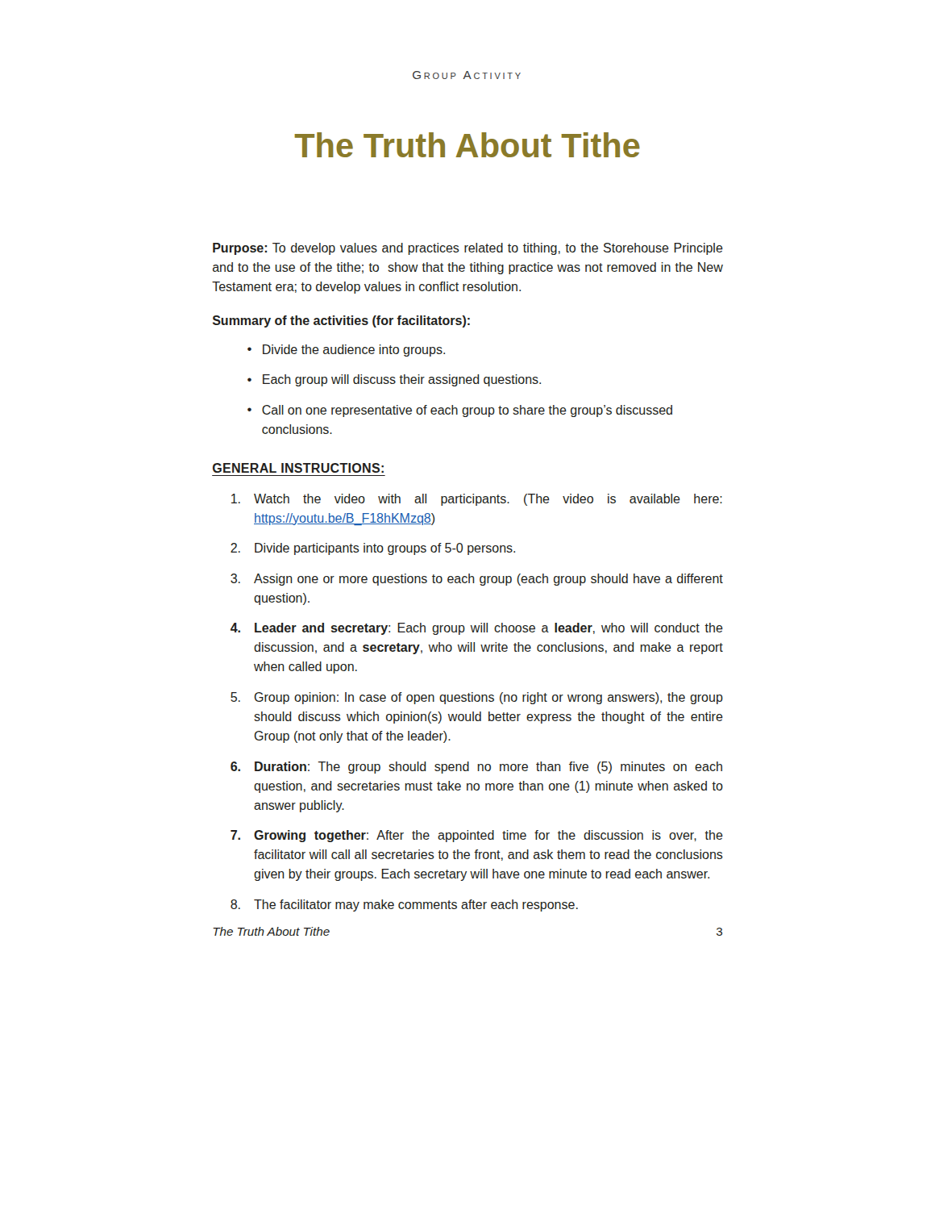Group Activity
The Truth About Tithe
Purpose: To develop values and practices related to tithing, to the Storehouse Principle and to the use of the tithe; to show that the tithing practice was not removed in the New Testament era; to develop values in conflict resolution.
Summary of the activities (for facilitators):
Divide the audience into groups.
Each group will discuss their assigned questions.
Call on one representative of each group to share the group’s discussed conclusions.
GENERAL INSTRUCTIONS:
Watch the video with all participants. (The video is available here: https://youtu.be/B_F18hKMzq8)
Divide participants into groups of 5-0 persons.
Assign one or more questions to each group (each group should have a different question).
Leader and secretary: Each group will choose a leader, who will conduct the discussion, and a secretary, who will write the conclusions, and make a report when called upon.
Group opinion: In case of open questions (no right or wrong answers), the group should discuss which opinion(s) would better express the thought of the entire Group (not only that of the leader).
Duration: The group should spend no more than five (5) minutes on each question, and secretaries must take no more than one (1) minute when asked to answer publicly.
Growing together: After the appointed time for the discussion is over, the facilitator will call all secretaries to the front, and ask them to read the conclusions given by their groups. Each secretary will have one minute to read each answer.
The facilitator may make comments after each response.
The Truth About Tithe 3